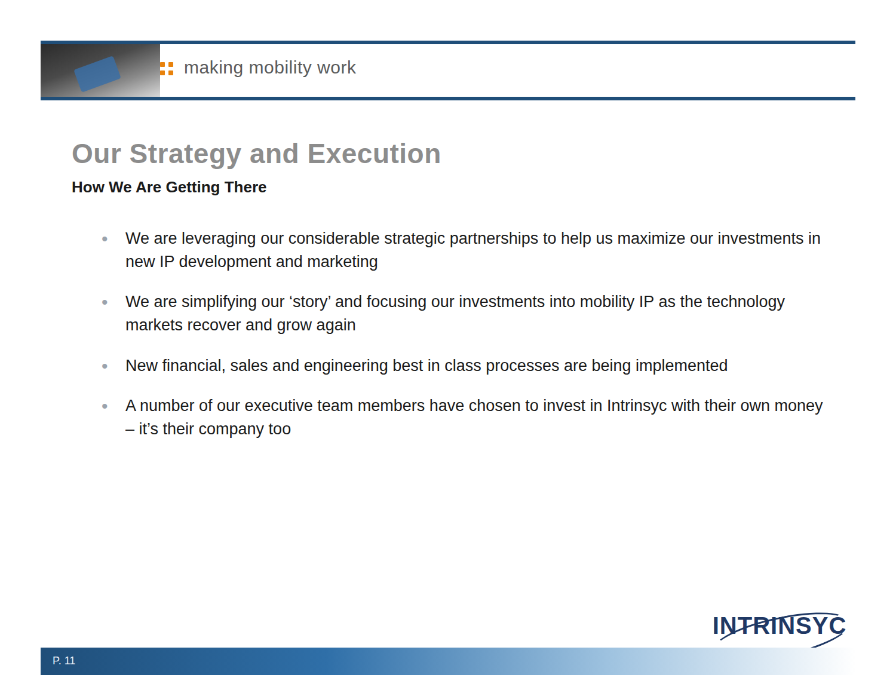making mobility work
Our Strategy and Execution
How We Are Getting There
We are leveraging our considerable strategic partnerships to help us maximize our investments in new IP development and marketing
We are simplifying our ‘story’ and focusing our investments into mobility IP as the technology markets recover and grow again
New financial, sales and engineering best in class processes are being implemented
A number of our executive team members have chosen to invest in Intrinsyc with their own money – it’s their company too
INTRINSYC
P. 11